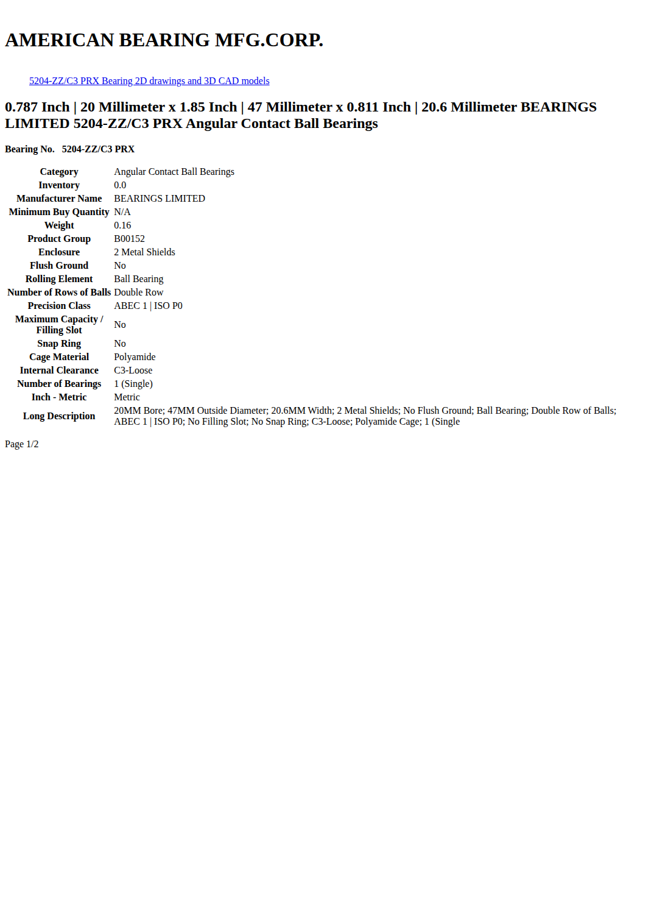AMERICAN BEARING MFG.CORP.
5204-ZZ/C3 PRX Bearing 2D drawings and 3D CAD models
0.787 Inch | 20 Millimeter x 1.85 Inch | 47 Millimeter x 0.811 Inch | 20.6 Millimeter BEARINGS LIMITED 5204-ZZ/C3 PRX Angular Contact Ball Bearings
Bearing No. 5204-ZZ/C3 PRX
| Category | Angular Contact Ball Bearings |
| Inventory | 0.0 |
| Manufacturer Name | BEARINGS LIMITED |
| Minimum Buy Quantity | N/A |
| Weight | 0.16 |
| Product Group | B00152 |
| Enclosure | 2 Metal Shields |
| Flush Ground | No |
| Rolling Element | Ball Bearing |
| Number of Rows of Balls | Double Row |
| Precision Class | ABEC 1 / ISO P0 |
| Maximum Capacity / Filling Slot | No |
| Snap Ring | No |
| Cage Material | Polyamide |
| Internal Clearance | C3-Loose |
| Number of Bearings | 1 (Single) |
| Inch - Metric | Metric |
| Long Description | 20MM Bore; 47MM Outside Diameter; 20.6MM Width; 2 Metal Shields; No Flush Ground; Ball Bearing; Double Row of Balls; ABEC 1 / ISO P0; No Filling Slot; No Snap Ring; C3-Loose; Polyamide Cage; 1 (Single |
Page 1/2